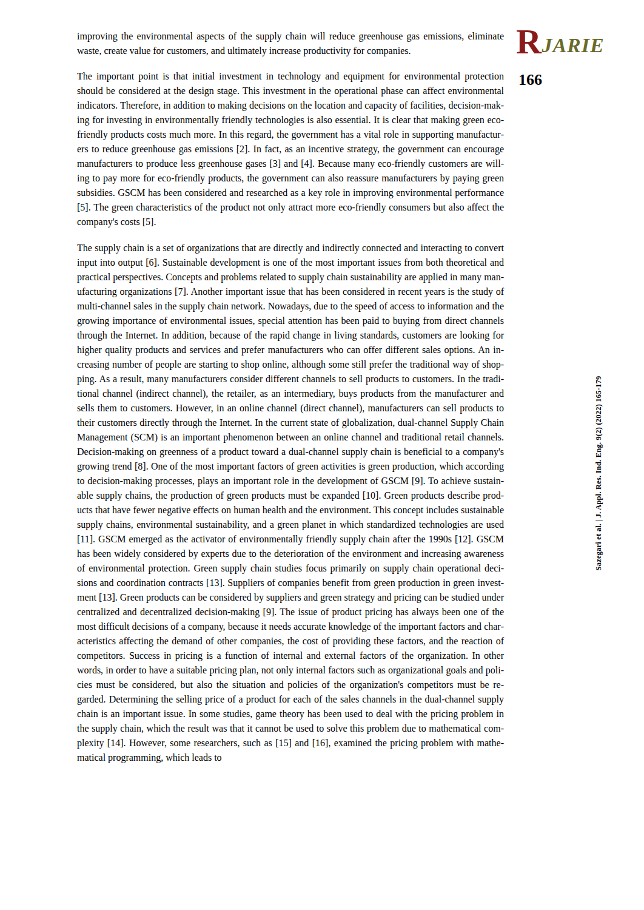RJARIE
166
Sazegari et al. | J. Appl. Res. Ind. Eng. 9(2) (2022) 165-179
improving the environmental aspects of the supply chain will reduce greenhouse gas emissions, eliminate waste, create value for customers, and ultimately increase productivity for companies.
The important point is that initial investment in technology and equipment for environmental protection should be considered at the design stage. This investment in the operational phase can affect environmental indicators. Therefore, in addition to making decisions on the location and capacity of facilities, decision-making for investing in environmentally friendly technologies is also essential. It is clear that making green eco-friendly products costs much more. In this regard, the government has a vital role in supporting manufacturers to reduce greenhouse gas emissions [2]. In fact, as an incentive strategy, the government can encourage manufacturers to produce less greenhouse gases [3] and [4]. Because many eco-friendly customers are willing to pay more for eco-friendly products, the government can also reassure manufacturers by paying green subsidies. GSCM has been considered and researched as a key role in improving environmental performance [5]. The green characteristics of the product not only attract more eco-friendly consumers but also affect the company's costs [5].
The supply chain is a set of organizations that are directly and indirectly connected and interacting to convert input into output [6]. Sustainable development is one of the most important issues from both theoretical and practical perspectives. Concepts and problems related to supply chain sustainability are applied in many manufacturing organizations [7]. Another important issue that has been considered in recent years is the study of multi-channel sales in the supply chain network. Nowadays, due to the speed of access to information and the growing importance of environmental issues, special attention has been paid to buying from direct channels through the Internet. In addition, because of the rapid change in living standards, customers are looking for higher quality products and services and prefer manufacturers who can offer different sales options. An increasing number of people are starting to shop online, although some still prefer the traditional way of shopping. As a result, many manufacturers consider different channels to sell products to customers. In the traditional channel (indirect channel), the retailer, as an intermediary, buys products from the manufacturer and sells them to customers. However, in an online channel (direct channel), manufacturers can sell products to their customers directly through the Internet. In the current state of globalization, dual-channel Supply Chain Management (SCM) is an important phenomenon between an online channel and traditional retail channels. Decision-making on greenness of a product toward a dual-channel supply chain is beneficial to a company's growing trend [8]. One of the most important factors of green activities is green production, which according to decision-making processes, plays an important role in the development of GSCM [9]. To achieve sustainable supply chains, the production of green products must be expanded [10]. Green products describe products that have fewer negative effects on human health and the environment. This concept includes sustainable supply chains, environmental sustainability, and a green planet in which standardized technologies are used [11]. GSCM emerged as the activator of environmentally friendly supply chain after the 1990s [12]. GSCM has been widely considered by experts due to the deterioration of the environment and increasing awareness of environmental protection. Green supply chain studies focus primarily on supply chain operational decisions and coordination contracts [13]. Suppliers of companies benefit from green production in green investment [13]. Green products can be considered by suppliers and green strategy and pricing can be studied under centralized and decentralized decision-making [9]. The issue of product pricing has always been one of the most difficult decisions of a company, because it needs accurate knowledge of the important factors and characteristics affecting the demand of other companies, the cost of providing these factors, and the reaction of competitors. Success in pricing is a function of internal and external factors of the organization. In other words, in order to have a suitable pricing plan, not only internal factors such as organizational goals and policies must be considered, but also the situation and policies of the organization's competitors must be regarded. Determining the selling price of a product for each of the sales channels in the dual-channel supply chain is an important issue. In some studies, game theory has been used to deal with the pricing problem in the supply chain, which the result was that it cannot be used to solve this problem due to mathematical complexity [14]. However, some researchers, such as [15] and [16], examined the pricing problem with mathematical programming, which leads to